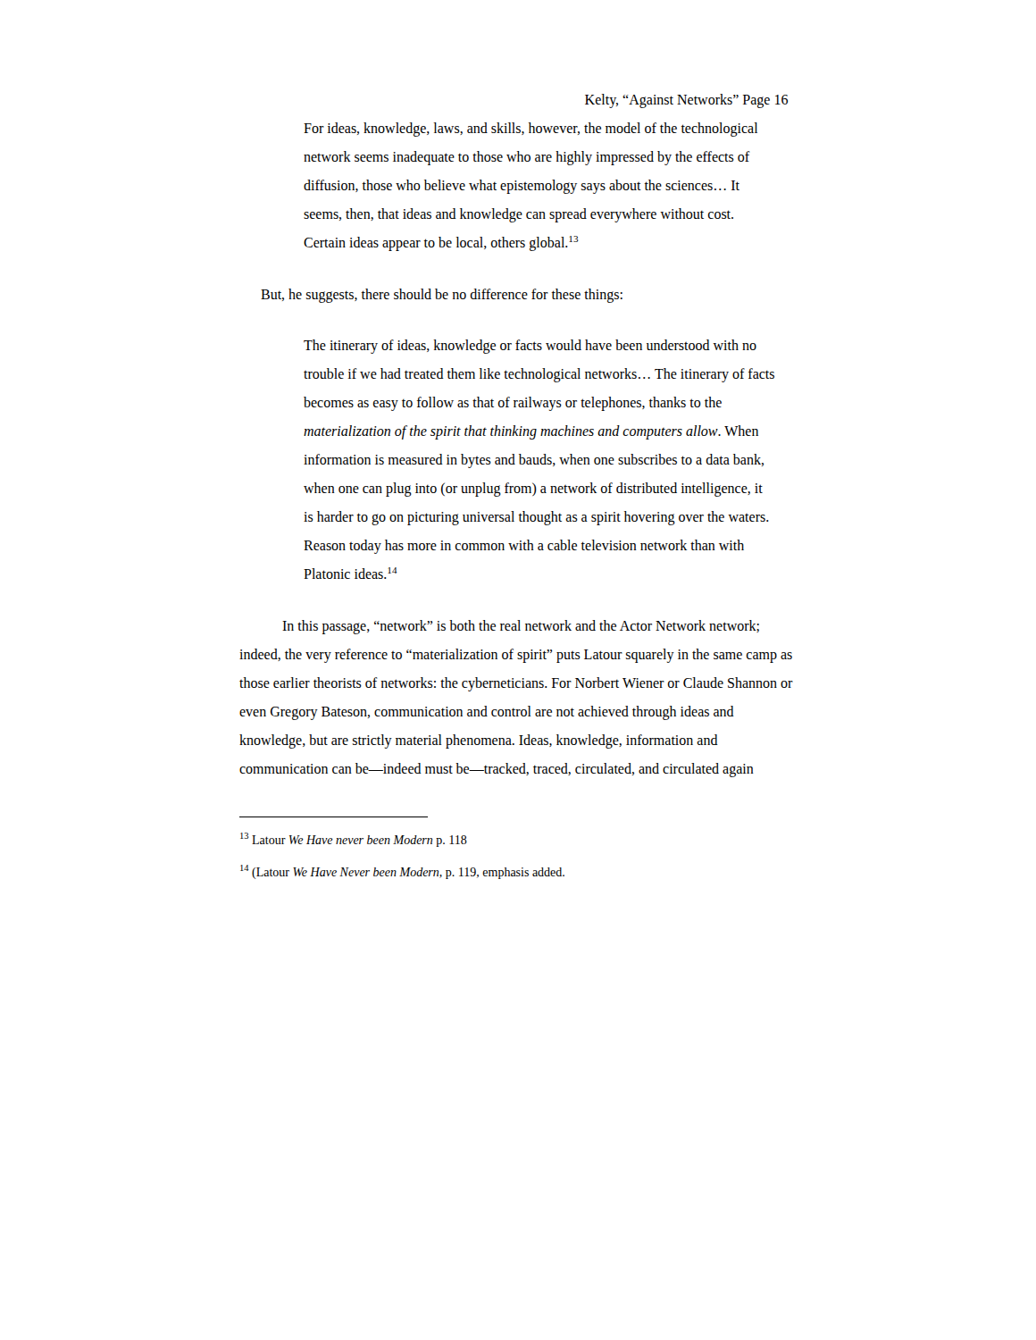Kelty, “Against Networks” Page 16
For ideas, knowledge, laws, and skills, however, the model of the technological network seems inadequate to those who are highly impressed by the effects of diffusion, those who believe what epistemology says about the sciences… It seems, then, that ideas and knowledge can spread everywhere without cost. Certain ideas appear to be local, others global.13
But, he suggests, there should be no difference for these things:
The itinerary of ideas, knowledge or facts would have been understood with no trouble if we had treated them like technological networks… The itinerary of facts becomes as easy to follow as that of railways or telephones, thanks to the materialization of the spirit that thinking machines and computers allow. When information is measured in bytes and bauds, when one subscribes to a data bank, when one can plug into (or unplug from) a network of distributed intelligence, it is harder to go on picturing universal thought as a spirit hovering over the waters. Reason today has more in common with a cable television network than with Platonic ideas.14
In this passage, “network” is both the real network and the Actor Network network; indeed, the very reference to “materialization of spirit” puts Latour squarely in the same camp as those earlier theorists of networks: the cyberneticians. For Norbert Wiener or Claude Shannon or even Gregory Bateson, communication and control are not achieved through ideas and knowledge, but are strictly material phenomena. Ideas, knowledge, information and communication can be—indeed must be—tracked, traced, circulated, and circulated again
13 Latour We Have never been Modern p. 118
14 (Latour We Have Never been Modern, p. 119, emphasis added.